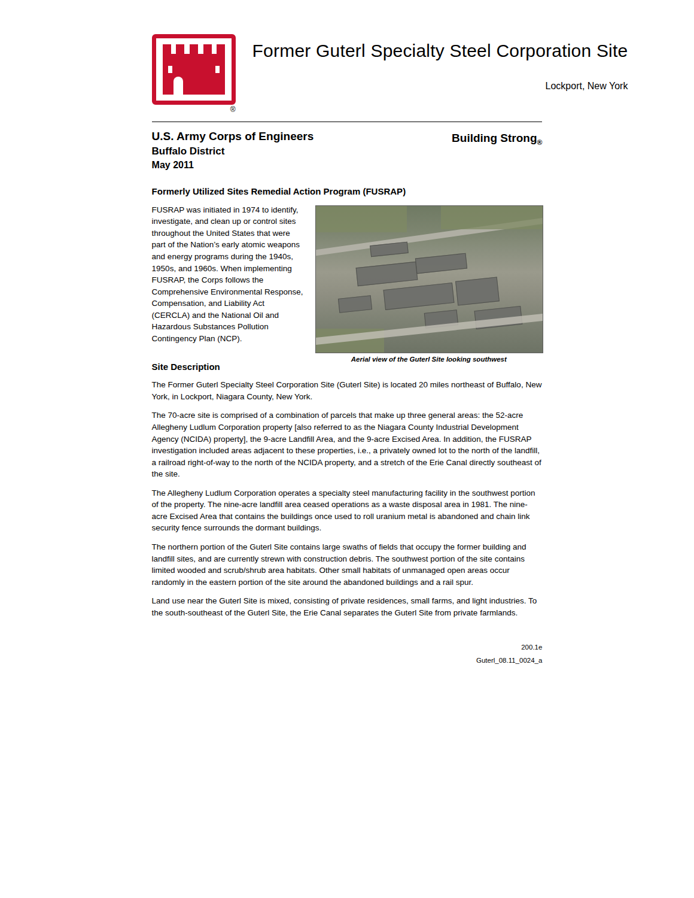®
Former Guterl Specialty Steel Corporation Site
Lockport, New York
U.S. Army Corps of Engineers
Buffalo District
May 2011
Building Strong®
Formerly Utilized Sites Remedial Action Program (FUSRAP)
Aerial view of the Guterl Site looking southwest
FUSRAP was initiated in 1974 to identify, investigate, and clean up or control sites throughout the United States that were part of the Nation’s early atomic weapons and energy programs during the 1940s, 1950s, and 1960s. When implementing FUSRAP, the Corps follows the Comprehensive Environmental Response, Compensation, and Liability Act (CERCLA) and the National Oil and Hazardous Substances Pollution Contingency Plan (NCP).
Site Description
The Former Guterl Specialty Steel Corporation Site (Guterl Site) is located 20 miles northeast of Buffalo, New York, in Lockport, Niagara County, New York.
The 70-acre site is comprised of a combination of parcels that make up three general areas: the 52-acre Allegheny Ludlum Corporation property [also referred to as the Niagara County Industrial Development Agency (NCIDA) property], the 9-acre Landfill Area, and the 9-acre Excised Area. In addition, the FUSRAP investigation included areas adjacent to these properties, i.e., a privately owned lot to the north of the landfill, a railroad right-of-way to the north of the NCIDA property, and a stretch of the Erie Canal directly southeast of the site.
The Allegheny Ludlum Corporation operates a specialty steel manufacturing facility in the southwest portion of the property. The nine-acre landfill area ceased operations as a waste disposal area in 1981. The nine-acre Excised Area that contains the buildings once used to roll uranium metal is abandoned and chain link security fence surrounds the dormant buildings.
The northern portion of the Guterl Site contains large swaths of fields that occupy the former building and landfill sites, and are currently strewn with construction debris. The southwest portion of the site contains limited wooded and scrub/shrub area habitats. Other small habitats of unmanaged open areas occur randomly in the eastern portion of the site around the abandoned buildings and a rail spur.
Land use near the Guterl Site is mixed, consisting of private residences, small farms, and light industries. To the south-southeast of the Guterl Site, the Erie Canal separates the Guterl Site from private farmlands.
200.1e
Guterl_08.11_0024_a